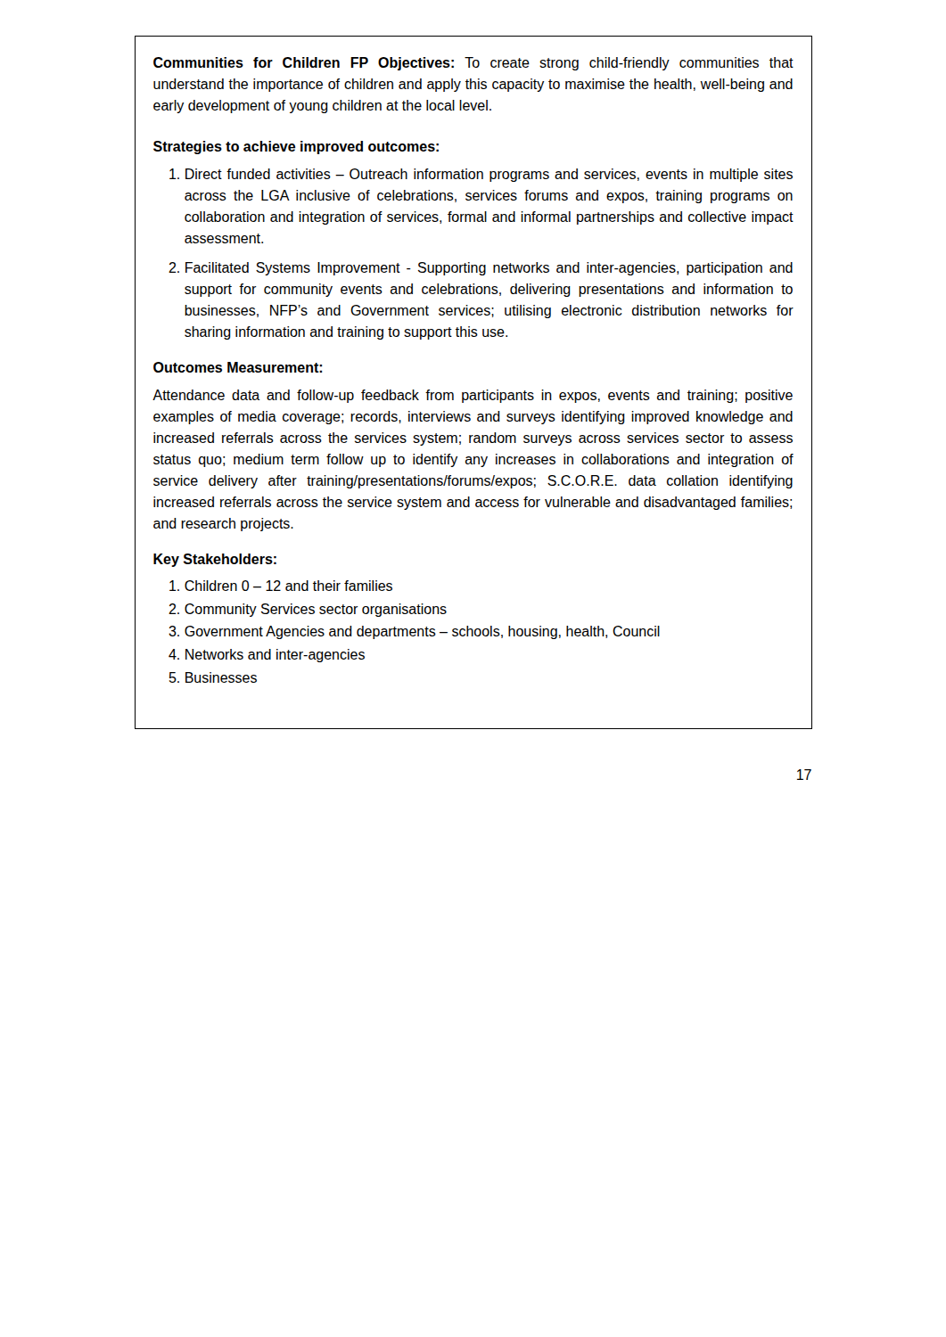Communities for Children FP Objectives: To create strong child-friendly communities that understand the importance of children and apply this capacity to maximise the health, well-being and early development of young children at the local level.
Strategies to achieve improved outcomes:
Direct funded activities – Outreach information programs and services, events in multiple sites across the LGA inclusive of celebrations, services forums and expos, training programs on collaboration and integration of services, formal and informal partnerships and collective impact assessment.
Facilitated Systems Improvement - Supporting networks and inter-agencies, participation and support for community events and celebrations, delivering presentations and information to businesses, NFP’s and Government services; utilising electronic distribution networks for sharing information and training to support this use.
Outcomes Measurement:
Attendance data and follow-up feedback from participants in expos, events and training; positive examples of media coverage; records, interviews and surveys identifying improved knowledge and increased referrals across the services system; random surveys across services sector to assess status quo; medium term follow up to identify any increases in collaborations and integration of service delivery after training/presentations/forums/expos; S.C.O.R.E. data collation identifying increased referrals across the service system and access for vulnerable and disadvantaged families; and research projects.
Key Stakeholders:
Children 0 – 12 and their families
Community Services sector organisations
Government Agencies and departments – schools, housing, health, Council
Networks and inter-agencies
Businesses
17